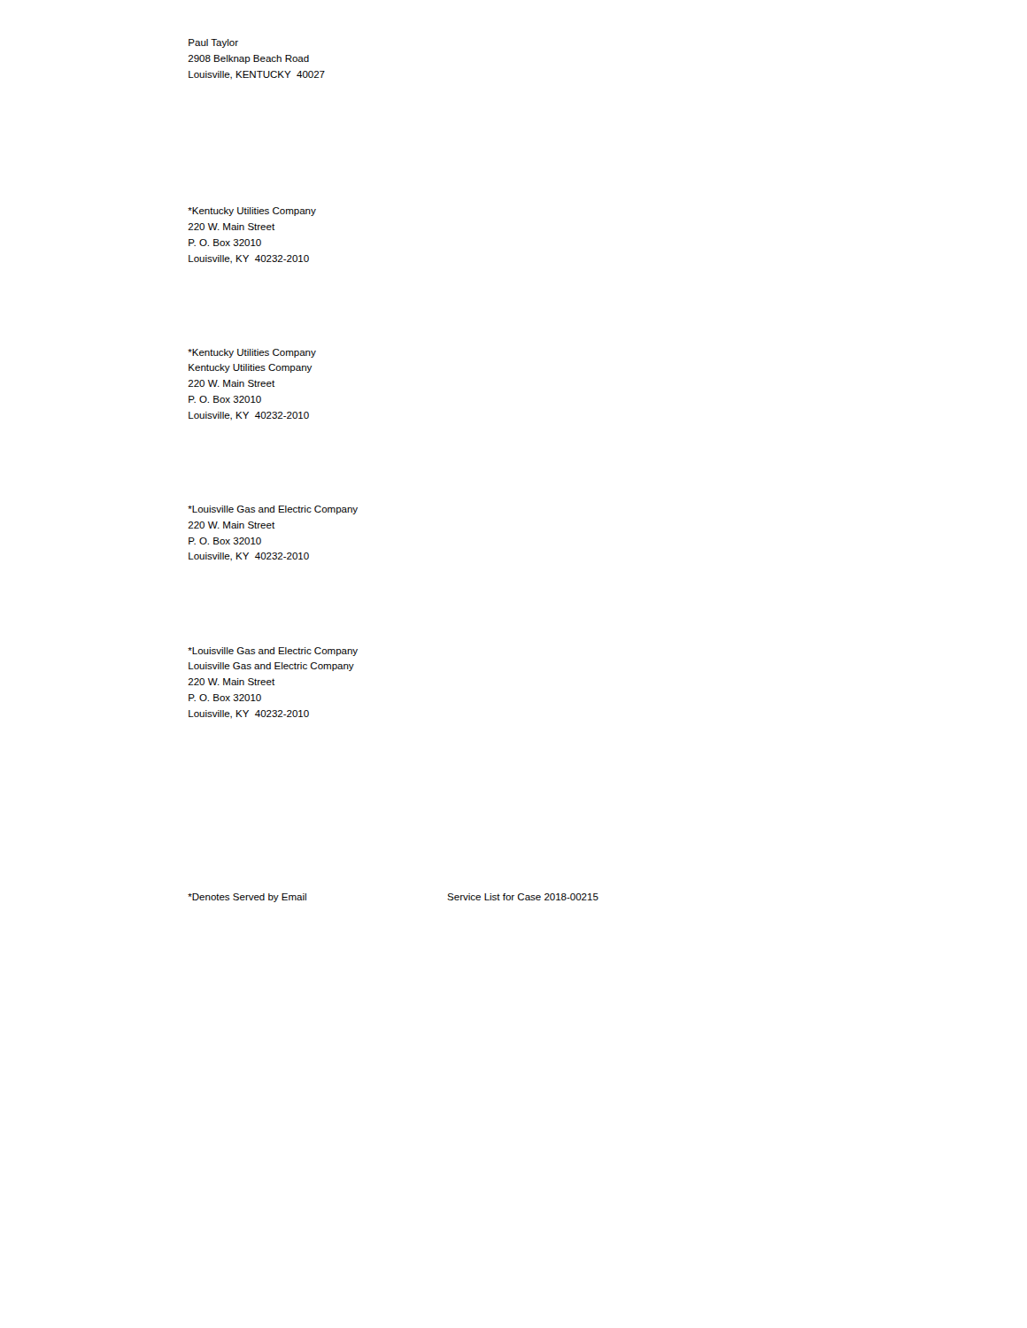Paul Taylor
2908 Belknap Beach Road
Louisville, KENTUCKY 40027
*Kentucky Utilities Company
220 W. Main Street
P. O. Box 32010
Louisville, KY 40232-2010
*Kentucky Utilities Company
Kentucky Utilities Company
220 W. Main Street
P. O. Box 32010
Louisville, KY 40232-2010
*Louisville Gas and Electric Company
220 W. Main Street
P. O. Box 32010
Louisville, KY 40232-2010
*Louisville Gas and Electric Company
Louisville Gas and Electric Company
220 W. Main Street
P. O. Box 32010
Louisville, KY 40232-2010
*Denotes Served by Email
Service List for Case 2018-00215